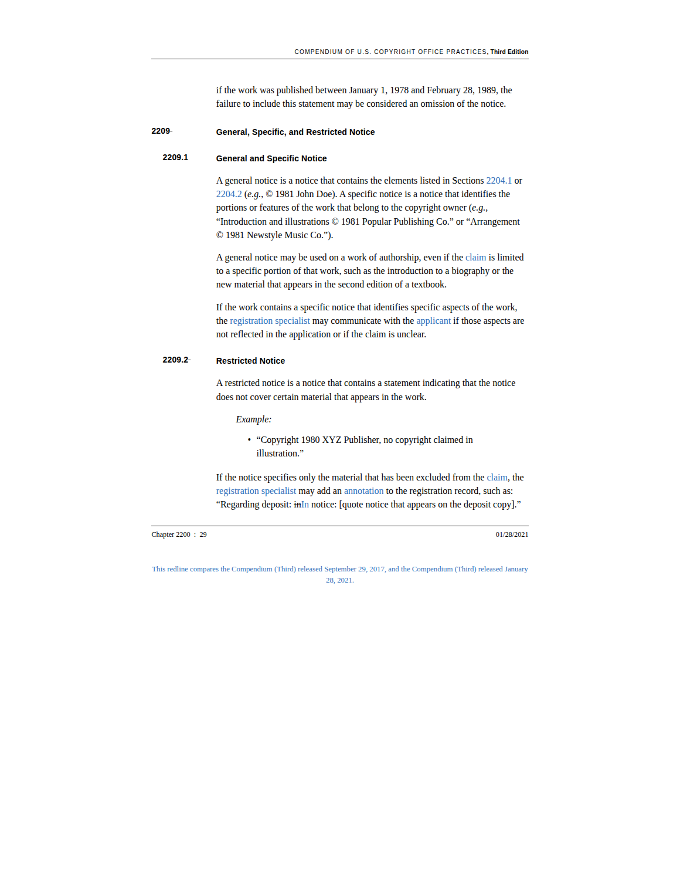COMPENDIUM OF U.S. COPYRIGHT OFFICE PRACTICES, Third Edition
if the work was published between January 1, 1978 and February 28, 1989, the failure to include this statement may be considered an omission of the notice.
2209 General, Specific, and Restricted Notice
2209.1 General and Specific Notice
A general notice is a notice that contains the elements listed in Sections 2204.1 or 2204.2 (e.g., © 1981 John Doe). A specific notice is a notice that identifies the portions or features of the work that belong to the copyright owner (e.g., “Introduction and illustrations © 1981 Popular Publishing Co.” or “Arrangement © 1981 Newstyle Music Co.”).
A general notice may be used on a work of authorship, even if the claim is limited to a specific portion of that work, such as the introduction to a biography or the new material that appears in the second edition of a textbook.
If the work contains a specific notice that identifies specific aspects of the work, the registration specialist may communicate with the applicant if those aspects are not reflected in the application or if the claim is unclear.
2209.2 Restricted Notice
A restricted notice is a notice that contains a statement indicating that the notice does not cover certain material that appears in the work.
Example:
“Copyright 1980 XYZ Publisher, no copyright claimed in illustration.”
If the notice specifies only the material that has been excluded from the claim, the registration specialist may add an annotation to the registration record, such as: “Regarding deposit: in In notice: [quote notice that appears on the deposit copy].”
Chapter 2200 : 29 01/28/2021
This redline compares the Compendium (Third) released September 29, 2017, and the Compendium (Third) released January 28, 2021.